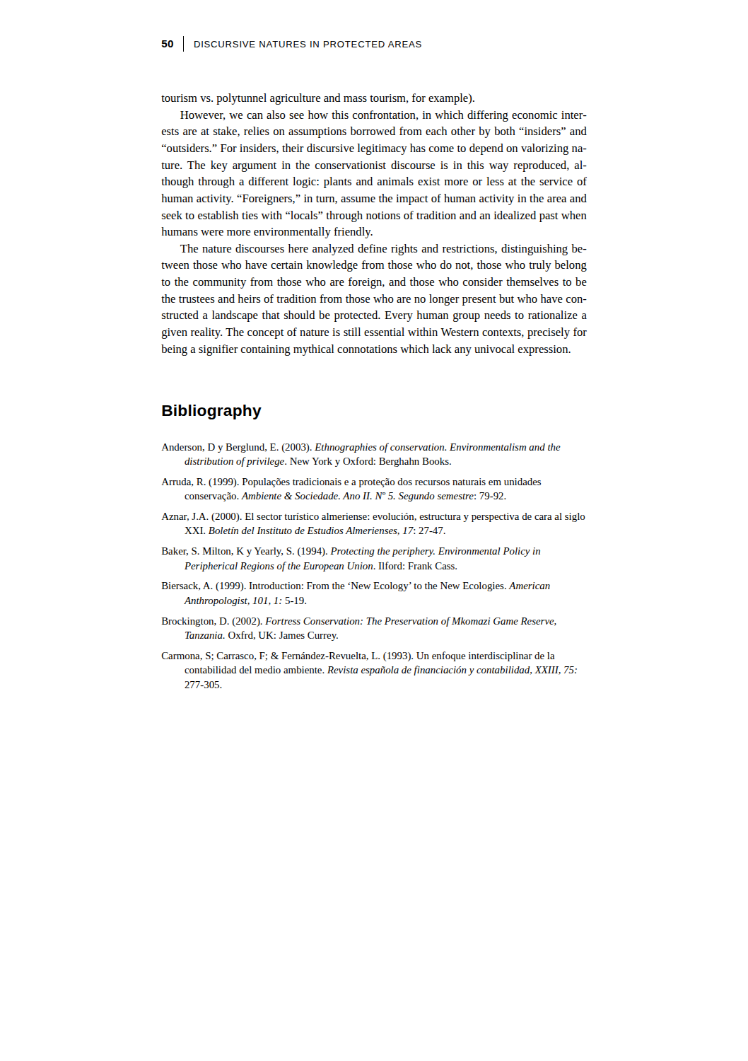50 Discursive Natures in Protected Areas
tourism vs. polytunnel agriculture and mass tourism, for example).
However, we can also see how this confrontation, in which differing economic interests are at stake, relies on assumptions borrowed from each other by both “insiders” and “outsiders.” For insiders, their discursive legitimacy has come to depend on valorizing nature. The key argument in the conservationist discourse is in this way reproduced, although through a different logic: plants and animals exist more or less at the service of human activity. “Foreigners,” in turn, assume the impact of human activity in the area and seek to establish ties with “locals” through notions of tradition and an idealized past when humans were more environmentally friendly.
The nature discourses here analyzed define rights and restrictions, distinguishing between those who have certain knowledge from those who do not, those who truly belong to the community from those who are foreign, and those who consider themselves to be the trustees and heirs of tradition from those who are no longer present but who have constructed a landscape that should be protected. Every human group needs to rationalize a given reality. The concept of nature is still essential within Western contexts, precisely for being a signifier containing mythical connotations which lack any univocal expression.
Bibliography
Anderson, D y Berglund, E. (2003). Ethnographies of conservation. Environmentalism and the distribution of privilege. New York y Oxford: Berghahn Books.
Arruda, R. (1999). Populações tradicionais e a proteção dos recursos naturais em unidades conservação. Ambiente & Sociedade. Ano II. Nº 5. Segundo semestre: 79-92.
Aznar, J.A. (2000). El sector turístico almeriense: evolución, estructura y perspectiva de cara al siglo XXI. Boletín del Instituto de Estudios Almerienses, 17: 27-47.
Baker, S. Milton, K y Yearly, S. (1994). Protecting the periphery. Environmental Policy in Peripherical Regions of the European Union. Ilford: Frank Cass.
Biersack, A. (1999). Introduction: From the ‘New Ecology’ to the New Ecologies. American Anthropologist, 101, 1: 5-19.
Brockington, D. (2002). Fortress Conservation: The Preservation of Mkomazi Game Reserve, Tanzania. Oxfrd, UK: James Currey.
Carmona, S; Carrasco, F; & Fernández-Revuelta, L. (1993). Un enfoque interdisciplinar de la contabilidad del medio ambiente. Revista española de financiación y contabilidad, XXIII, 75: 277-305.